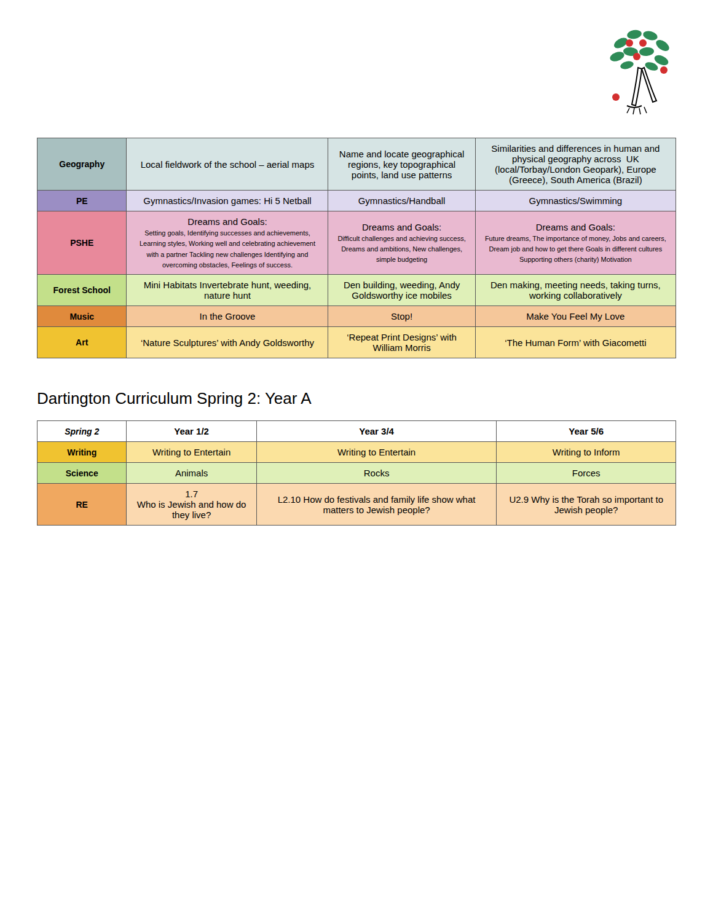| Geography | Local fieldwork of the school – aerial maps | Name and locate geographical regions, key topographical points, land use patterns | Similarities and differences in human and physical geography across UK (local/Torbay/London Geopark), Europe (Greece), South America (Brazil) |
| PE | Gymnastics/Invasion games: Hi 5 Netball | Gymnastics/Handball | Gymnastics/Swimming |
| PSHE | Dreams and Goals: Setting goals, Identifying successes and achievements, Learning styles, Working well and celebrating achievement with a partner Tackling new challenges Identifying and overcoming obstacles, Feelings of success. | Dreams and Goals: Difficult challenges and achieving success, Dreams and ambitions, New challenges, simple budgeting | Dreams and Goals: Future dreams, The importance of money, Jobs and careers, Dream job and how to get there Goals in different cultures Supporting others (charity) Motivation |
| Forest School | Mini Habitats Invertebrate hunt, weeding, nature hunt | Den building, weeding, Andy Goldsworthy ice mobiles | Den making, meeting needs, taking turns, working collaboratively |
| Music | In the Groove | Stop! | Make You Feel My Love |
| Art | ‘Nature Sculptures’ with Andy Goldsworthy | ‘Repeat Print Designs’ with William Morris | ‘The Human Form’ with Giacometti |
Dartington Curriculum Spring 2: Year A
| Spring 2 | Year 1/2 | Year 3/4 | Year 5/6 |
| Writing | Writing to Entertain | Writing to Entertain | Writing to Inform |
| Science | Animals | Rocks | Forces |
| RE | 1.7 Who is Jewish and how do they live? | L2.10 How do festivals and family life show what matters to Jewish people? | U2.9 Why is the Torah so important to Jewish people? |